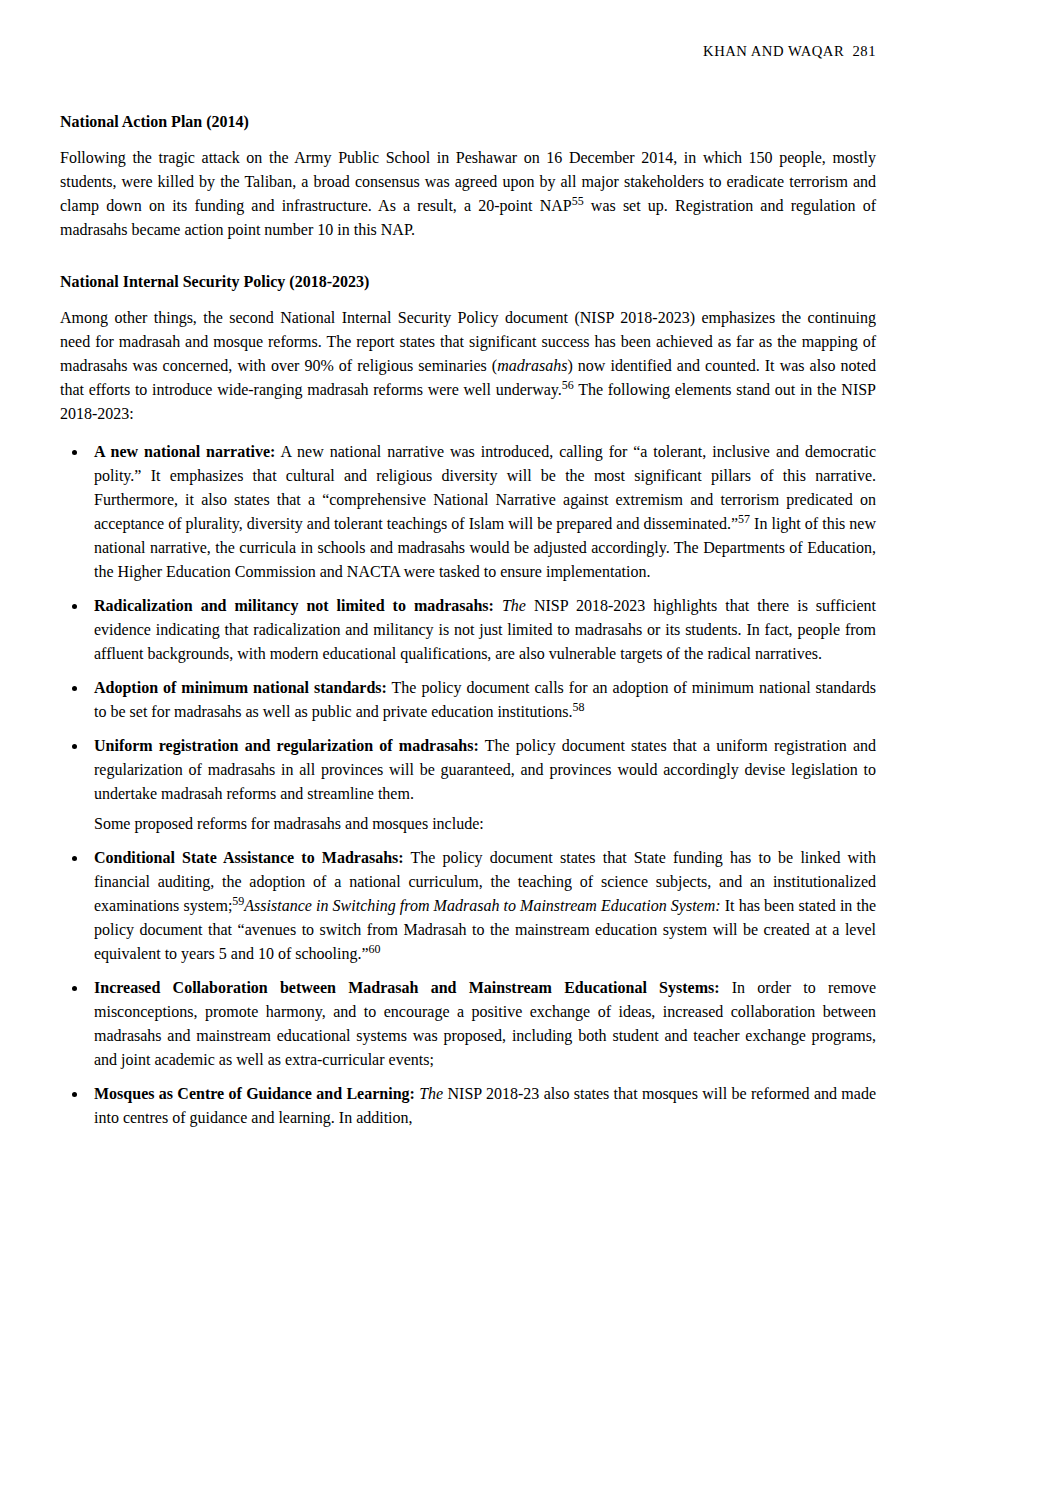KHAN AND WAQAR 281
National Action Plan (2014)
Following the tragic attack on the Army Public School in Peshawar on 16 December 2014, in which 150 people, mostly students, were killed by the Taliban, a broad consensus was agreed upon by all major stakeholders to eradicate terrorism and clamp down on its funding and infrastructure. As a result, a 20-point NAP55 was set up. Registration and regulation of madrasahs became action point number 10 in this NAP.
National Internal Security Policy (2018-2023)
Among other things, the second National Internal Security Policy document (NISP 2018-2023) emphasizes the continuing need for madrasah and mosque reforms. The report states that significant success has been achieved as far as the mapping of madrasahs was concerned, with over 90% of religious seminaries (madrasahs) now identified and counted. It was also noted that efforts to introduce wide-ranging madrasah reforms were well underway.56 The following elements stand out in the NISP 2018-2023:
A new national narrative: A new national narrative was introduced, calling for “a tolerant, inclusive and democratic polity.” It emphasizes that cultural and religious diversity will be the most significant pillars of this narrative. Furthermore, it also states that a “comprehensive National Narrative against extremism and terrorism predicated on acceptance of plurality, diversity and tolerant teachings of Islam will be prepared and disseminated.”57 In light of this new national narrative, the curricula in schools and madrasahs would be adjusted accordingly. The Departments of Education, the Higher Education Commission and NACTA were tasked to ensure implementation.
Radicalization and militancy not limited to madrasahs: The NISP 2018-2023 highlights that there is sufficient evidence indicating that radicalization and militancy is not just limited to madrasahs or its students. In fact, people from affluent backgrounds, with modern educational qualifications, are also vulnerable targets of the radical narratives.
Adoption of minimum national standards: The policy document calls for an adoption of minimum national standards to be set for madrasahs as well as public and private education institutions.58
Uniform registration and regularization of madrasahs: The policy document states that a uniform registration and regularization of madrasahs in all provinces will be guaranteed, and provinces would accordingly devise legislation to undertake madrasah reforms and streamline them.
Some proposed reforms for madrasahs and mosques include:
Conditional State Assistance to Madrasahs: The policy document states that State funding has to be linked with financial auditing, the adoption of a national curriculum, the teaching of science subjects, and an institutionalized examinations system;59Assistance in Switching from Madrasah to Mainstream Education System: It has been stated in the policy document that “avenues to switch from Madrasah to the mainstream education system will be created at a level equivalent to years 5 and 10 of schooling.”60
Increased Collaboration between Madrasah and Mainstream Educational Systems: In order to remove misconceptions, promote harmony, and to encourage a positive exchange of ideas, increased collaboration between madrasahs and mainstream educational systems was proposed, including both student and teacher exchange programs, and joint academic as well as extra-curricular events;
Mosques as Centre of Guidance and Learning: The NISP 2018-23 also states that mosques will be reformed and made into centres of guidance and learning. In addition,